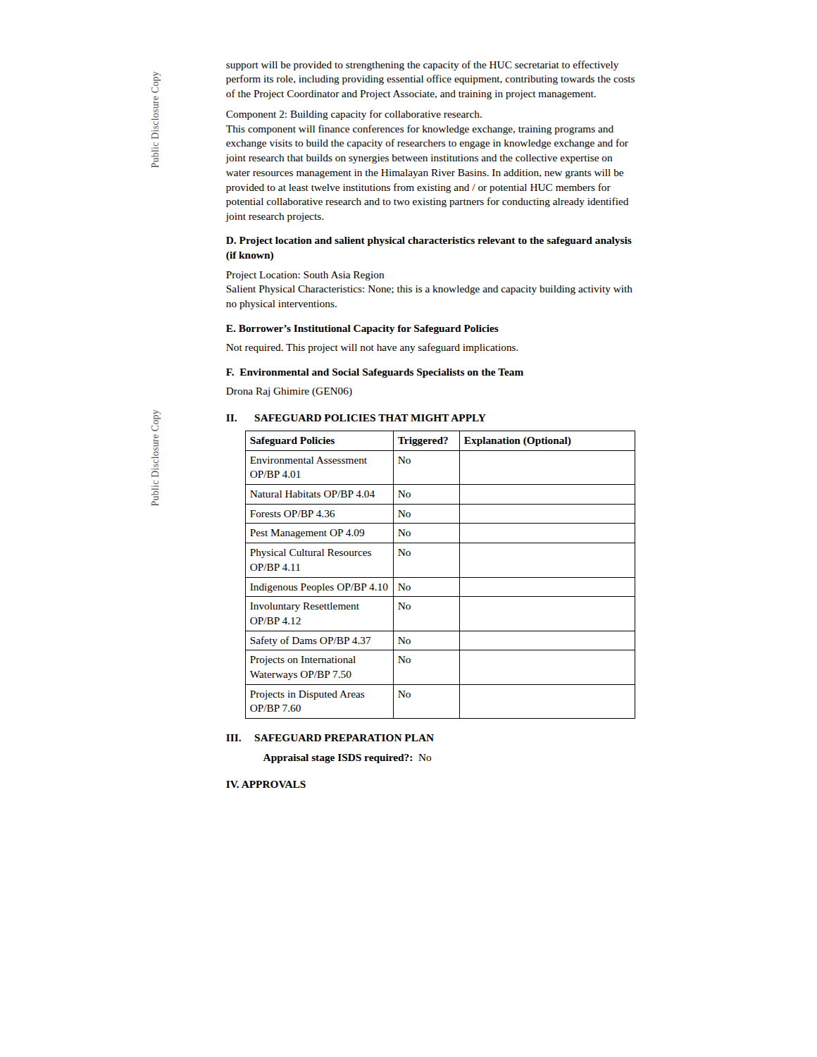Public Disclosure Copy
Public Disclosure Copy
support will be provided to strengthening the capacity of the HUC secretariat to effectively perform its role, including providing essential office equipment, contributing towards the costs of the Project Coordinator and Project Associate, and training in project management.
Component 2: Building capacity for collaborative research.
This component will finance conferences for knowledge exchange, training programs and exchange visits to build the capacity of researchers to engage in knowledge exchange and for joint research that builds on synergies between institutions and the collective expertise on water resources management in the Himalayan River Basins. In addition, new grants will be provided to at least twelve institutions from existing and / or potential HUC members for potential collaborative research and to two existing partners for conducting already identified joint research projects.
D. Project location and salient physical characteristics relevant to the safeguard analysis (if known)
Project Location: South Asia Region
Salient Physical Characteristics: None; this is a knowledge and capacity building activity with no physical interventions.
E. Borrower’s Institutional Capacity for Safeguard Policies
Not required. This project will not have any safeguard implications.
F. Environmental and Social Safeguards Specialists on the Team
Drona Raj Ghimire (GEN06)
II. SAFEGUARD POLICIES THAT MIGHT APPLY
| Safeguard Policies | Triggered? | Explanation (Optional) |
| --- | --- | --- |
| Environmental Assessment OP/BP 4.01 | No | |
| Natural Habitats OP/BP 4.04 | No | |
| Forests OP/BP 4.36 | No | |
| Pest Management OP 4.09 | No | |
| Physical Cultural Resources OP/BP 4.11 | No | |
| Indigenous Peoples OP/BP 4.10 | No | |
| Involuntary Resettlement OP/BP 4.12 | No | |
| Safety of Dams OP/BP 4.37 | No | |
| Projects on International Waterways OP/BP 7.50 | No | |
| Projects in Disputed Areas OP/BP 7.60 | No | |
III. SAFEGUARD PREPARATION PLAN
Appraisal stage ISDS required?: No
IV. APPROVALS